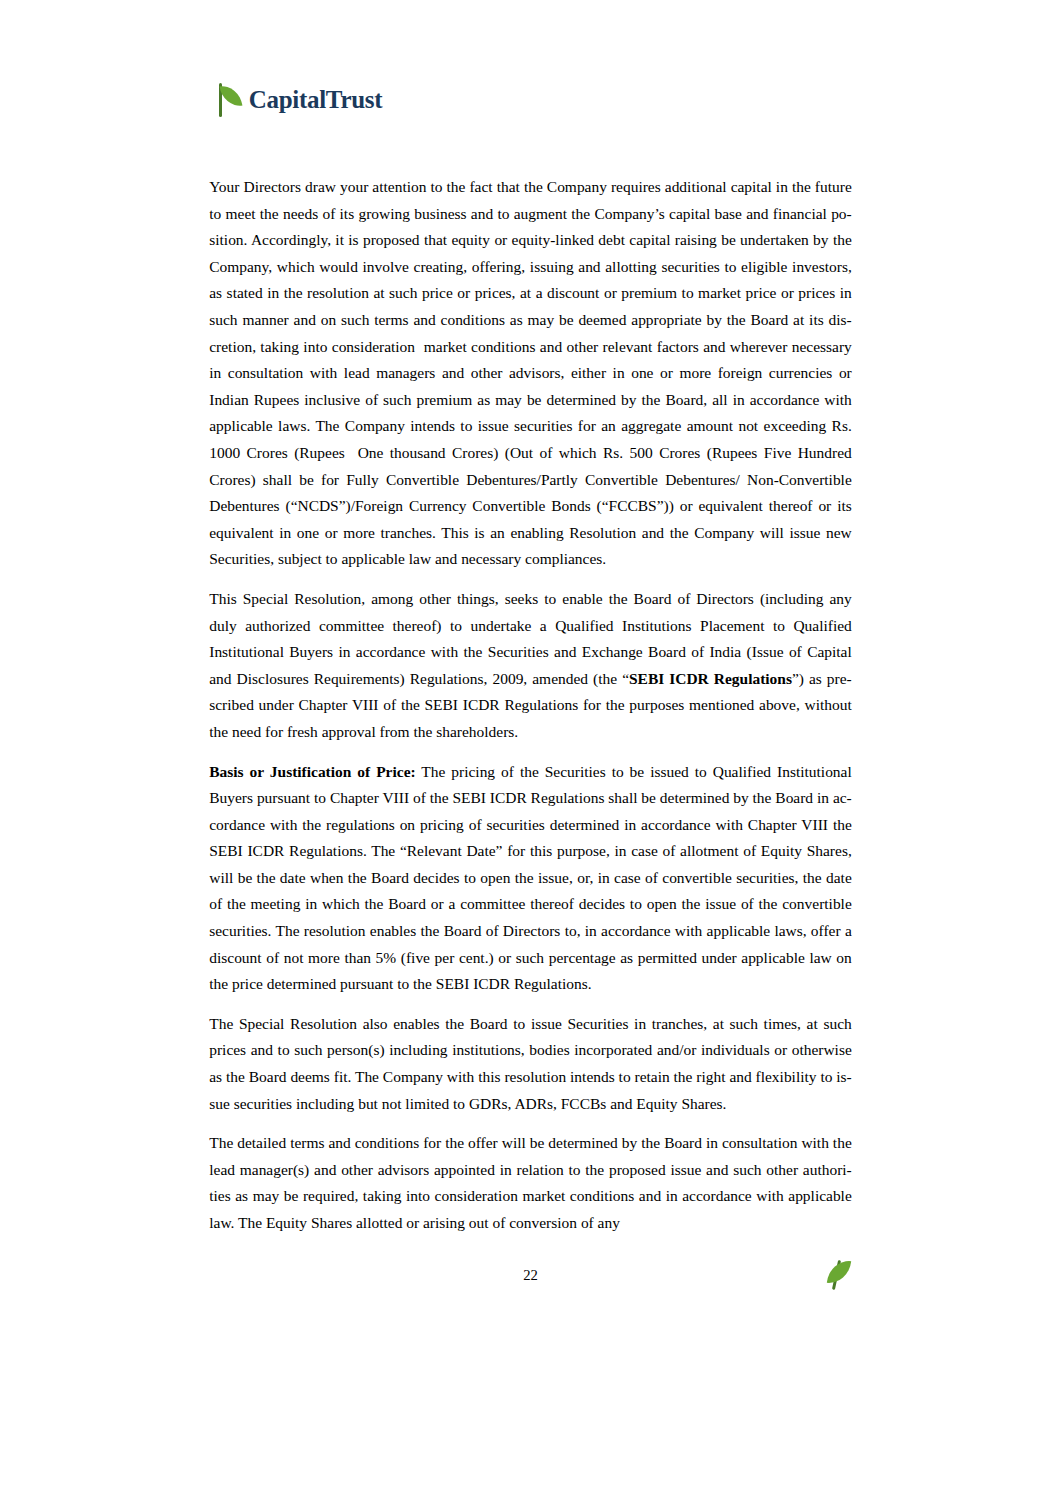Capital Trust
Your Directors draw your attention to the fact that the Company requires additional capital in the future to meet the needs of its growing business and to augment the Company’s capital base and financial position. Accordingly, it is proposed that equity or equity-linked debt capital raising be undertaken by the Company, which would involve creating, offering, issuing and allotting securities to eligible investors, as stated in the resolution at such price or prices, at a discount or premium to market price or prices in such manner and on such terms and conditions as may be deemed appropriate by the Board at its discretion, taking into consideration market conditions and other relevant factors and wherever necessary in consultation with lead managers and other advisors, either in one or more foreign currencies or Indian Rupees inclusive of such premium as may be determined by the Board, all in accordance with applicable laws. The Company intends to issue securities for an aggregate amount not exceeding Rs. 1000 Crores (Rupees One thousand Crores) (Out of which Rs. 500 Crores (Rupees Five Hundred Crores) shall be for Fully Convertible Debentures/Partly Convertible Debentures/ Non-Convertible Debentures (“NCDS”)/Foreign Currency Convertible Bonds (“FCCBS”)) or equivalent thereof or its equivalent in one or more tranches. This is an enabling Resolution and the Company will issue new Securities, subject to applicable law and necessary compliances.
This Special Resolution, among other things, seeks to enable the Board of Directors (including any duly authorized committee thereof) to undertake a Qualified Institutions Placement to Qualified Institutional Buyers in accordance with the Securities and Exchange Board of India (Issue of Capital and Disclosures Requirements) Regulations, 2009, amended (the “SEBI ICDR Regulations”) as prescribed under Chapter VIII of the SEBI ICDR Regulations for the purposes mentioned above, without the need for fresh approval from the shareholders.
Basis or Justification of Price: The pricing of the Securities to be issued to Qualified Institutional Buyers pursuant to Chapter VIII of the SEBI ICDR Regulations shall be determined by the Board in accordance with the regulations on pricing of securities determined in accordance with Chapter VIII the SEBI ICDR Regulations. The “Relevant Date” for this purpose, in case of allotment of Equity Shares, will be the date when the Board decides to open the issue, or, in case of convertible securities, the date of the meeting in which the Board or a committee thereof decides to open the issue of the convertible securities. The resolution enables the Board of Directors to, in accordance with applicable laws, offer a discount of not more than 5% (five per cent.) or such percentage as permitted under applicable law on the price determined pursuant to the SEBI ICDR Regulations.
The Special Resolution also enables the Board to issue Securities in tranches, at such times, at such prices and to such person(s) including institutions, bodies incorporated and/or individuals or otherwise as the Board deems fit. The Company with this resolution intends to retain the right and flexibility to issue securities including but not limited to GDRs, ADRs, FCCBs and Equity Shares.
The detailed terms and conditions for the offer will be determined by the Board in consultation with the lead manager(s) and other advisors appointed in relation to the proposed issue and such other authorities as may be required, taking into consideration market conditions and in accordance with applicable law. The Equity Shares allotted or arising out of conversion of any
22